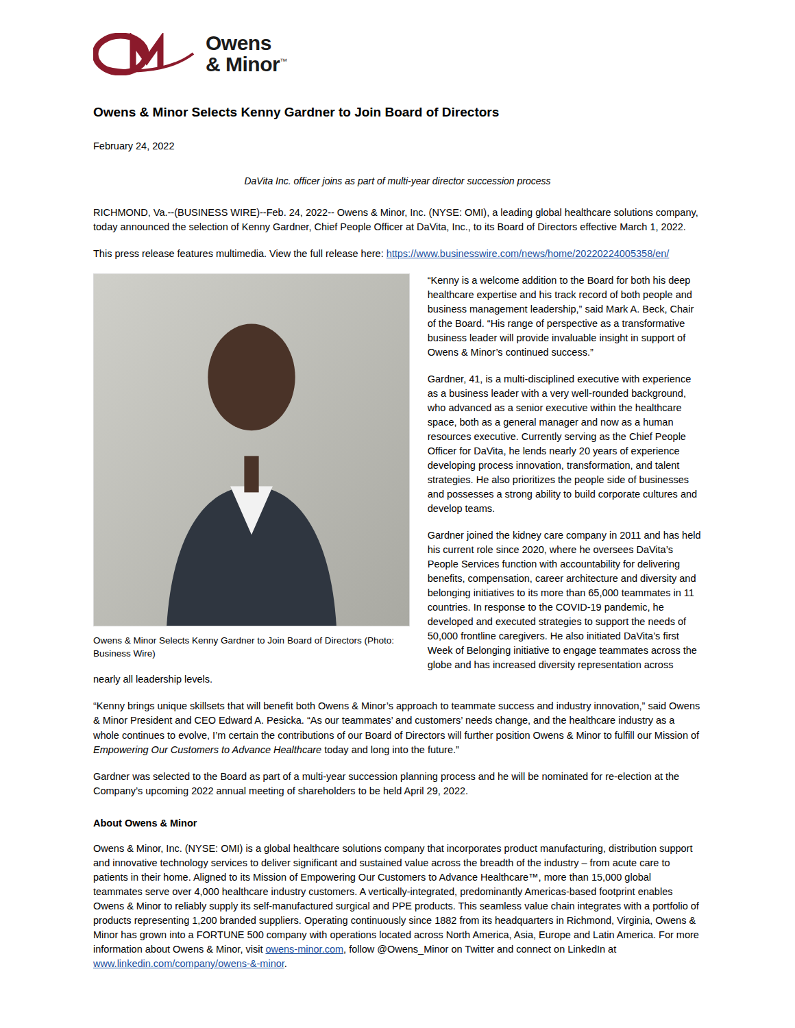Owens
& Minor™
Owens & Minor Selects Kenny Gardner to Join Board of Directors
February 24, 2022
DaVita Inc. officer joins as part of multi-year director succession process
RICHMOND, Va.--(BUSINESS WIRE)--Feb. 24, 2022-- Owens & Minor, Inc. (NYSE: OMI), a leading global healthcare solutions company, today announced the selection of Kenny Gardner, Chief People Officer at DaVita, Inc., to its Board of Directors effective March 1, 2022.
This press release features multimedia. View the full release here: https://www.businesswire.com/news/home/20220224005358/en/
Owens & Minor Selects Kenny Gardner to Join Board of Directors (Photo: Business Wire)
“Kenny is a welcome addition to the Board for both his deep healthcare expertise and his track record of both people and business management leadership,” said Mark A. Beck, Chair of the Board. “His range of perspective as a transformative business leader will provide invaluable insight in support of Owens & Minor’s continued success.”
Gardner, 41, is a multi-disciplined executive with experience as a business leader with a very well-rounded background, who advanced as a senior executive within the healthcare space, both as a general manager and now as a human resources executive. Currently serving as the Chief People Officer for DaVita, he lends nearly 20 years of experience developing process innovation, transformation, and talent strategies. He also prioritizes the people side of businesses and possesses a strong ability to build corporate cultures and develop teams.
Gardner joined the kidney care company in 2011 and has held his current role since 2020, where he oversees DaVita’s People Services function with accountability for delivering benefits, compensation, career architecture and diversity and belonging initiatives to its more than 65,000 teammates in 11 countries. In response to the COVID-19 pandemic, he developed and executed strategies to support the needs of 50,000 frontline caregivers. He also initiated DaVita’s first Week of Belonging initiative to engage teammates across the globe and has increased diversity representation across nearly all leadership levels.
“Kenny brings unique skillsets that will benefit both Owens & Minor’s approach to teammate success and industry innovation,” said Owens & Minor President and CEO Edward A. Pesicka. “As our teammates’ and customers’ needs change, and the healthcare industry as a whole continues to evolve, I’m certain the contributions of our Board of Directors will further position Owens & Minor to fulfill our Mission of Empowering Our Customers to Advance Healthcare today and long into the future.”
Gardner was selected to the Board as part of a multi-year succession planning process and he will be nominated for re-election at the Company’s upcoming 2022 annual meeting of shareholders to be held April 29, 2022.
About Owens & Minor
Owens & Minor, Inc. (NYSE: OMI) is a global healthcare solutions company that incorporates product manufacturing, distribution support and innovative technology services to deliver significant and sustained value across the breadth of the industry – from acute care to patients in their home. Aligned to its Mission of Empowering Our Customers to Advance Healthcare™, more than 15,000 global teammates serve over 4,000 healthcare industry customers. A vertically-integrated, predominantly Americas-based footprint enables Owens & Minor to reliably supply its self-manufactured surgical and PPE products. This seamless value chain integrates with a portfolio of products representing 1,200 branded suppliers. Operating continuously since 1882 from its headquarters in Richmond, Virginia, Owens & Minor has grown into a FORTUNE 500 company with operations located across North America, Asia, Europe and Latin America. For more information about Owens & Minor, visit owens-minor.com, follow @Owens_Minor on Twitter and connect on LinkedIn at www.linkedin.com/company/owens-&-minor.